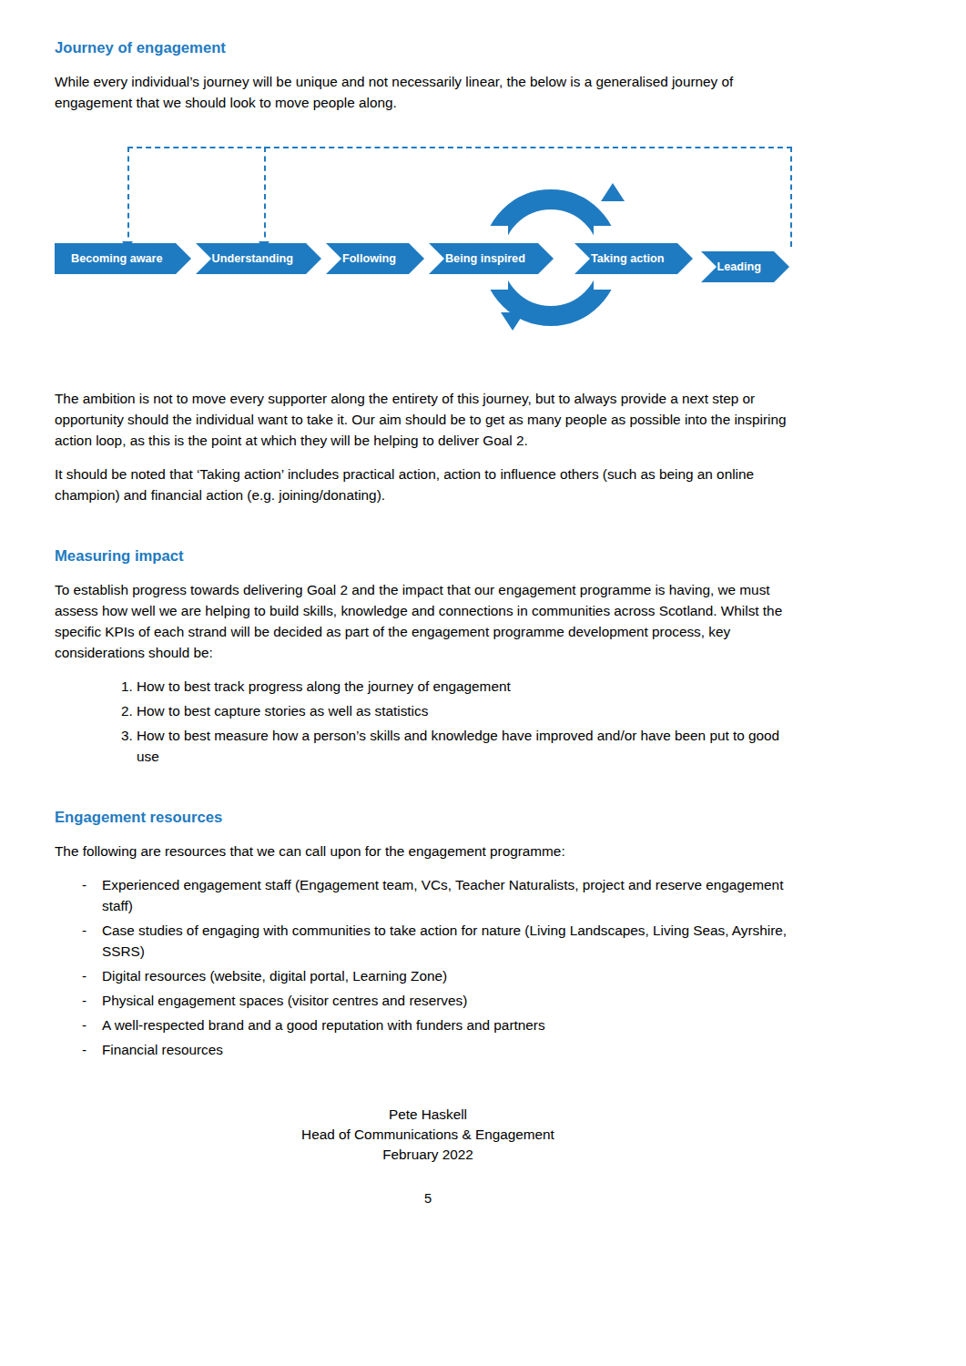Journey of engagement
While every individual’s journey will be unique and not necessarily linear, the below is a generalised journey of engagement that we should look to move people along.
Becoming aware
Understanding
Following
Being inspired
Taking action
Leading
The ambition is not to move every supporter along the entirety of this journey, but to always provide a next step or opportunity should the individual want to take it. Our aim should be to get as many people as possible into the inspiring action loop, as this is the point at which they will be helping to deliver Goal 2.
It should be noted that ‘Taking action’ includes practical action, action to influence others (such as being an online champion) and financial action (e.g. joining/donating).
Measuring impact
To establish progress towards delivering Goal 2 and the impact that our engagement programme is having, we must assess how well we are helping to build skills, knowledge and connections in communities across Scotland. Whilst the specific KPIs of each strand will be decided as part of the engagement programme development process, key considerations should be:
How to best track progress along the journey of engagement
How to best capture stories as well as statistics
How to best measure how a person’s skills and knowledge have improved and/or have been put to good use
Engagement resources
The following are resources that we can call upon for the engagement programme:
Experienced engagement staff (Engagement team, VCs, Teacher Naturalists, project and reserve engagement staff)
Case studies of engaging with communities to take action for nature (Living Landscapes, Living Seas, Ayrshire, SSRS)
Digital resources (website, digital portal, Learning Zone)
Physical engagement spaces (visitor centres and reserves)
A well-respected brand and a good reputation with funders and partners
Financial resources
Pete Haskell
Head of Communications & Engagement
February 2022
5